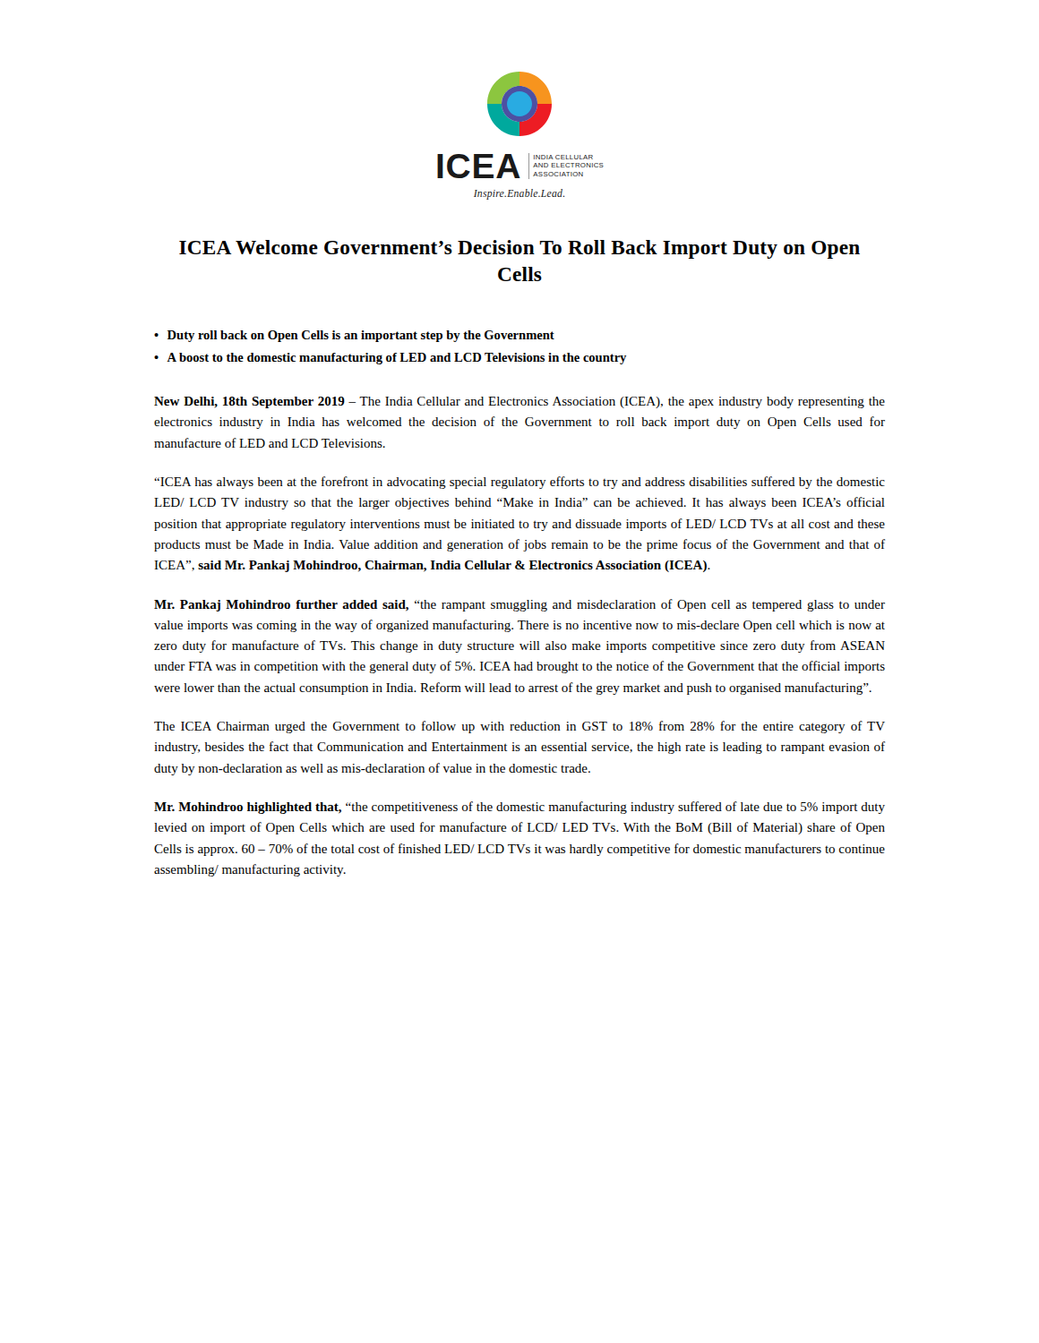ICEA INDIA CELLULAR
AND ELECTRONICS
ASSOCIATION
Inspire.Enable.Lead.
ICEA Welcome Government’s Decision To Roll Back Import Duty on Open Cells
Duty roll back on Open Cells is an important step by the Government
A boost to the domestic manufacturing of LED and LCD Televisions in the country
New Delhi, 18th September 2019 – The India Cellular and Electronics Association (ICEA), the apex industry body representing the electronics industry in India has welcomed the decision of the Government to roll back import duty on Open Cells used for manufacture of LED and LCD Televisions.
“ICEA has always been at the forefront in advocating special regulatory efforts to try and address disabilities suffered by the domestic LED/ LCD TV industry so that the larger objectives behind “Make in India” can be achieved. It has always been ICEA’s official position that appropriate regulatory interventions must be initiated to try and dissuade imports of LED/ LCD TVs at all cost and these products must be Made in India. Value addition and generation of jobs remain to be the prime focus of the Government and that of ICEA”, said Mr. Pankaj Mohindroo, Chairman, India Cellular & Electronics Association (ICEA).
Mr. Pankaj Mohindroo further added said, “the rampant smuggling and misdeclaration of Open cell as tempered glass to under value imports was coming in the way of organized manufacturing. There is no incentive now to mis-declare Open cell which is now at zero duty for manufacture of TVs. This change in duty structure will also make imports competitive since zero duty from ASEAN under FTA was in competition with the general duty of 5%. ICEA had brought to the notice of the Government that the official imports were lower than the actual consumption in India. Reform will lead to arrest of the grey market and push to organised manufacturing”.
The ICEA Chairman urged the Government to follow up with reduction in GST to 18% from 28% for the entire category of TV industry, besides the fact that Communication and Entertainment is an essential service, the high rate is leading to rampant evasion of duty by non-declaration as well as mis-declaration of value in the domestic trade.
Mr. Mohindroo highlighted that, “the competitiveness of the domestic manufacturing industry suffered of late due to 5% import duty levied on import of Open Cells which are used for manufacture of LCD/ LED TVs. With the BoM (Bill of Material) share of Open Cells is approx. 60 – 70% of the total cost of finished LED/ LCD TVs it was hardly competitive for domestic manufacturers to continue assembling/ manufacturing activity.